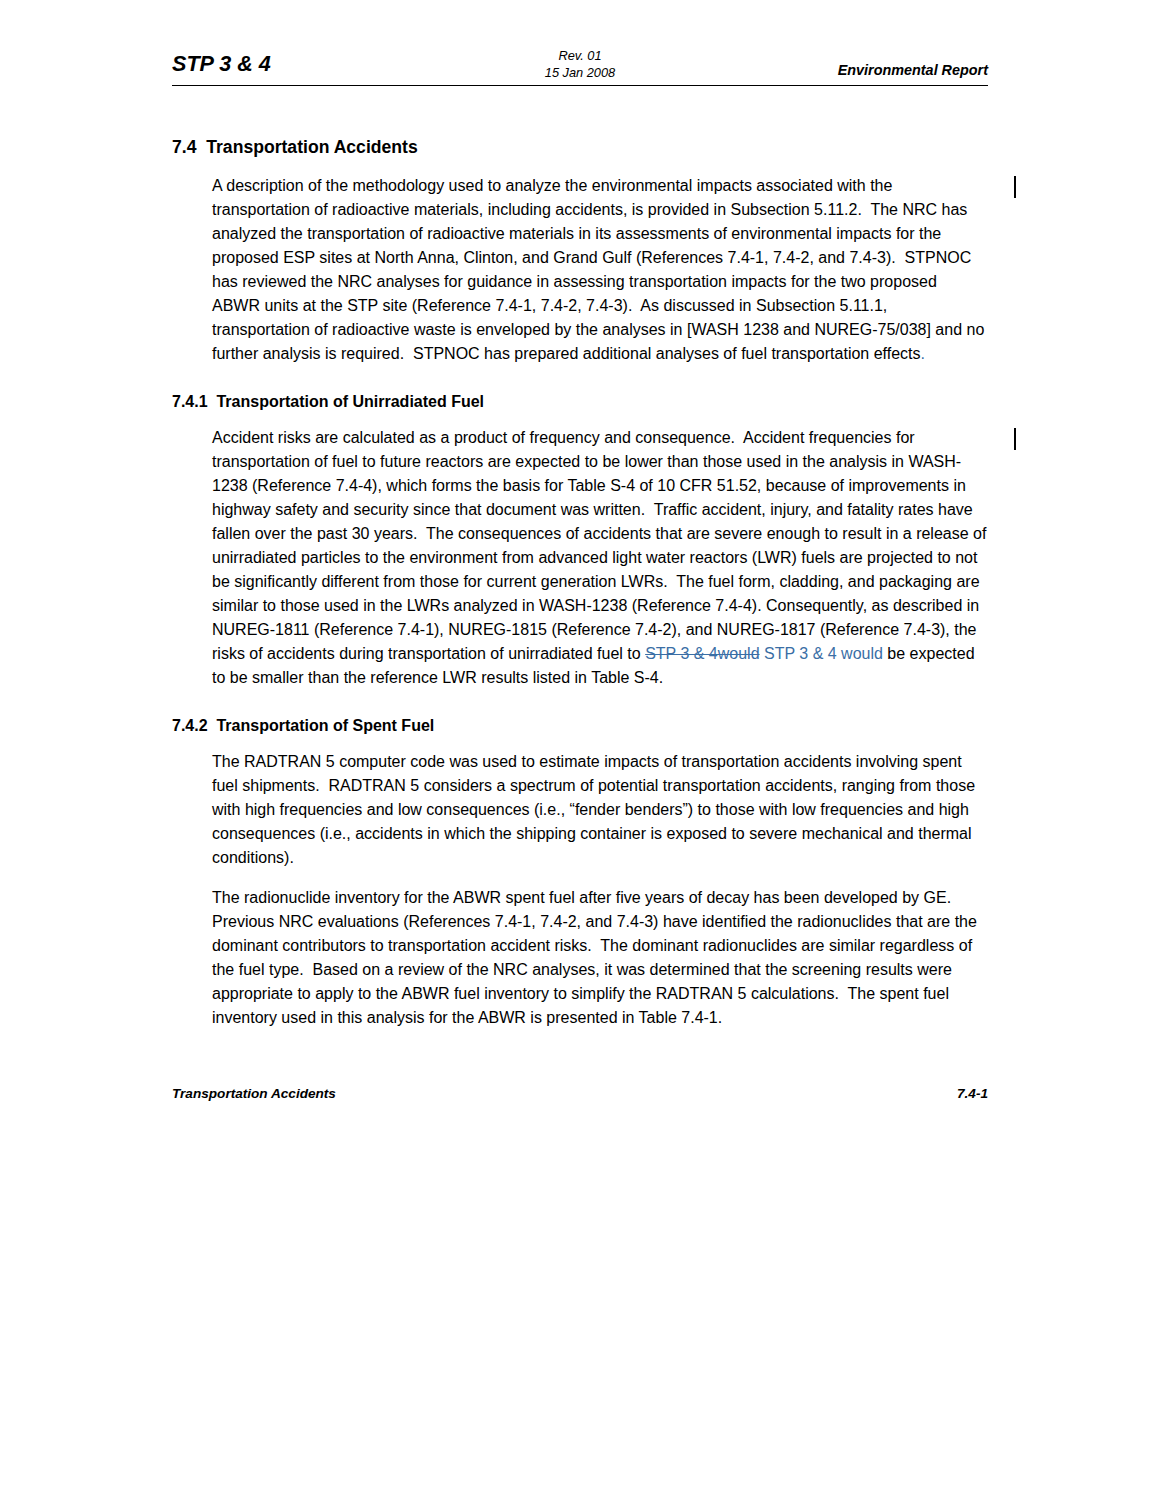STP 3 & 4
Rev. 01
15 Jan 2008
Environmental Report
7.4 Transportation Accidents
A description of the methodology used to analyze the environmental impacts associated with the transportation of radioactive materials, including accidents, is provided in Subsection 5.11.2. The NRC has analyzed the transportation of radioactive materials in its assessments of environmental impacts for the proposed ESP sites at North Anna, Clinton, and Grand Gulf (References 7.4-1, 7.4-2, and 7.4-3). STPNOC has reviewed the NRC analyses for guidance in assessing transportation impacts for the two proposed ABWR units at the STP site (Reference 7.4-1, 7.4-2, 7.4-3). As discussed in Subsection 5.11.1, transportation of radioactive waste is enveloped by the analyses in [WASH 1238 and NUREG-75/038] and no further analysis is required. STPNOC has prepared additional analyses of fuel transportation effects.
7.4.1 Transportation of Unirradiated Fuel
Accident risks are calculated as a product of frequency and consequence. Accident frequencies for transportation of fuel to future reactors are expected to be lower than those used in the analysis in WASH-1238 (Reference 7.4-4), which forms the basis for Table S-4 of 10 CFR 51.52, because of improvements in highway safety and security since that document was written. Traffic accident, injury, and fatality rates have fallen over the past 30 years. The consequences of accidents that are severe enough to result in a release of unirradiated particles to the environment from advanced light water reactors (LWR) fuels are projected to not be significantly different from those for current generation LWRs. The fuel form, cladding, and packaging are similar to those used in the LWRs analyzed in WASH-1238 (Reference 7.4-4). Consequently, as described in NUREG-1811 (Reference 7.4-1), NUREG-1815 (Reference 7.4-2), and NUREG-1817 (Reference 7.4-3), the risks of accidents during transportation of unirradiated fuel to STP 3 & 4would STP 3 & 4 would be expected to be smaller than the reference LWR results listed in Table S-4.
7.4.2 Transportation of Spent Fuel
The RADTRAN 5 computer code was used to estimate impacts of transportation accidents involving spent fuel shipments. RADTRAN 5 considers a spectrum of potential transportation accidents, ranging from those with high frequencies and low consequences (i.e., “fender benders”) to those with low frequencies and high consequences (i.e., accidents in which the shipping container is exposed to severe mechanical and thermal conditions).
The radionuclide inventory for the ABWR spent fuel after five years of decay has been developed by GE. Previous NRC evaluations (References 7.4-1, 7.4-2, and 7.4-3) have identified the radionuclides that are the dominant contributors to transportation accident risks. The dominant radionuclides are similar regardless of the fuel type. Based on a review of the NRC analyses, it was determined that the screening results were appropriate to apply to the ABWR fuel inventory to simplify the RADTRAN 5 calculations. The spent fuel inventory used in this analysis for the ABWR is presented in Table 7.4-1.
Transportation Accidents 7.4-1